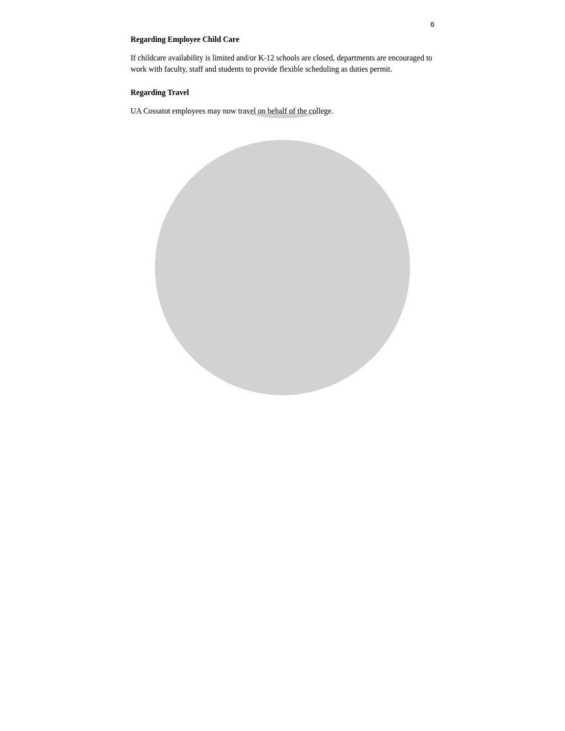6
C
Regarding Employee Child Care
If childcare availability is limited and/or K-12 schools are closed, departments are encouraged to work with faculty, staff and students to provide flexible scheduling as duties permit.
Regarding Travel
UA Cossatot employees may now travel on behalf of the college.